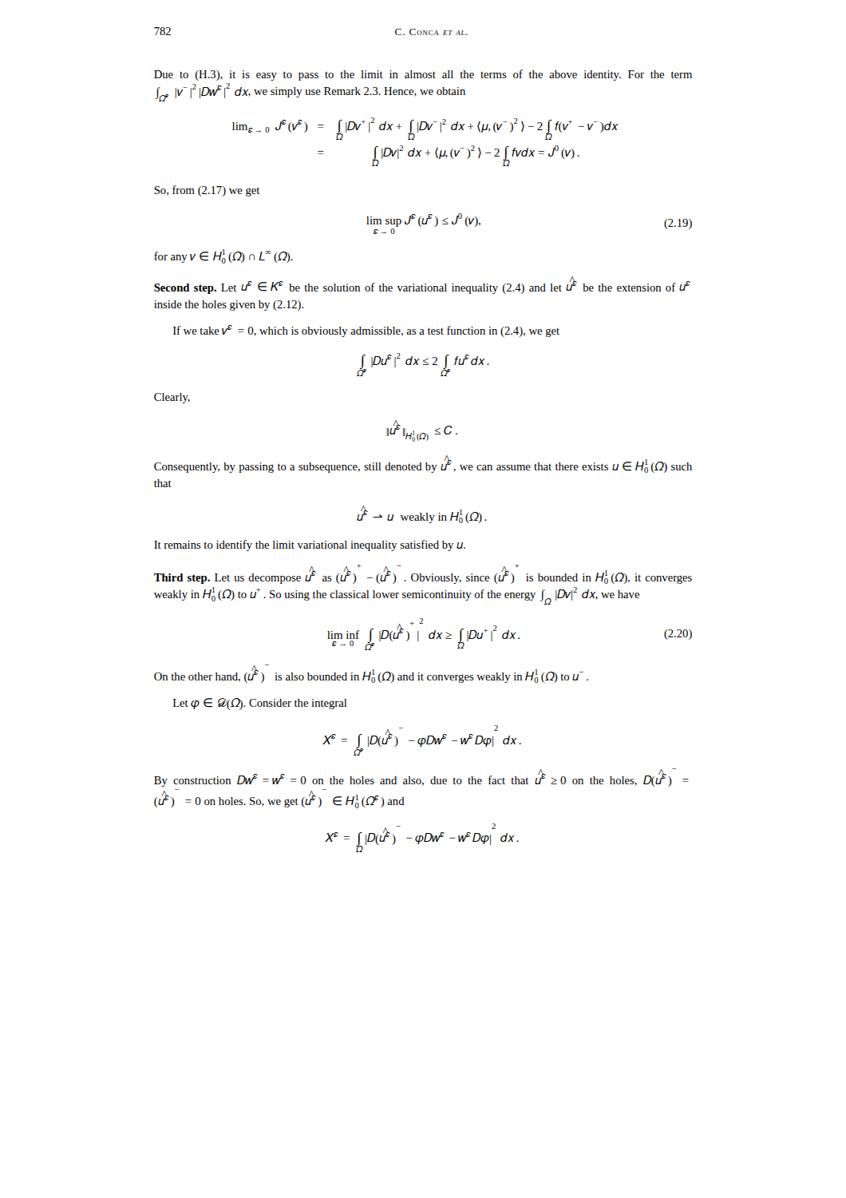782
C. Conca et al.
Due to (H.3), it is easy to pass to the limit in almost all the terms of the above identity. For the term ∫Ωε|v−|2|Dwε|2dx, we simply use Remark 2.3. Hence, we obtain
limε→0 Jε(vε) = ∫Ω |Dv+|2 dx + ∫Ω |Dv−|2 dx + ⟨μ,(v−)2⟩ −2 ∫Ω f(v+−v−)dx = ∫Ω |Dv|2 dx + ⟨μ,(v−)2⟩ −2 ∫Ω fvdx = J0(v).
So, from (2.17) we get
lim supε→0 Jε(uε) ≤ J0(v),
(2.19)
for any v∈H01(Ω)∩L∞(Ω).
Second step. Let uε∈Kε be the solution of the variational inequality (2.4) and let uε^ be the extension of uε inside the holes given by (2.12).
If we take vε=0, which is obviously admissible, as a test function in (2.4), we get
∫Ωε |Duε|2 dx ≤2 ∫Ωε fuεdx.
Clearly,
‖uε^‖ H01(Ω) ≤C.
Consequently, by passing to a subsequence, still denoted by uε^, we can assume that there exists u∈H01(Ω) such that
uε^ ⇀u weakly in H01(Ω).
It remains to identify the limit variational inequality satisfied by u.
Third step. Let us decompose uε^ as (uε^)+−(uε^)−. Obviously, since (uε^)+ is bounded in H01(Ω), it converges weakly in H01(Ω) to u+. So using the classical lower semicontinuity of the energy ∫Ω|Dv|2dx, we have
lim infε→0 ∫Ωε |D(uε^)+|2 dx ≥ ∫Ω |Du+|2 dx.
(2.20)
On the other hand, (uε^)− is also bounded in H01(Ω) and it converges weakly in H01(Ω) to u−.
Let φ∈𝒟(Ω). Consider the integral
Xε= ∫Ωε |D(uε^)−−φDwε−wεDφ|2 dx.
By construction Dwε=wε=0 on the holes and also, due to the fact that uε^≥0 on the holes, D(uε^)−= (uε^)−=0 on holes. So, we get (uε^)−∈H01(Ωε) and
Xε= ∫Ω |D(uε^)−−φDwε−wεDφ|2 dx.